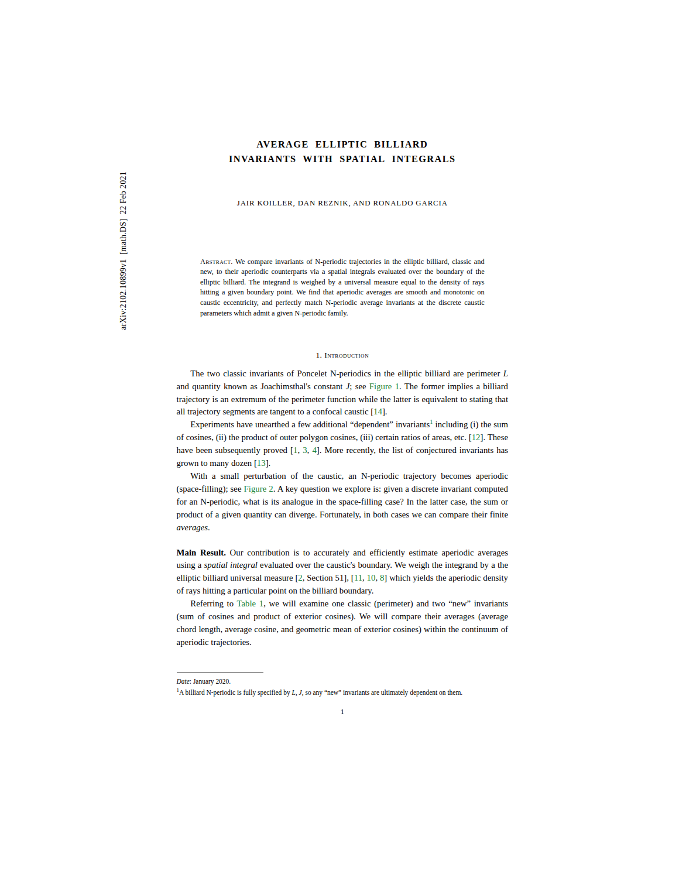arXiv:2102.10899v1 [math.DS] 22 Feb 2021
Average Elliptic Billiard
Invariants with Spatial Integrals
Jair Koiller, Dan Reznik, and Ronaldo Garcia
Abstract. We compare invariants of N-periodic trajectories in the elliptic billiard, classic and new, to their aperiodic counterparts via a spatial integrals evaluated over the boundary of the elliptic billiard. The integrand is weighed by a universal measure equal to the density of rays hitting a given boundary point. We find that aperiodic averages are smooth and monotonic on caustic eccentricity, and perfectly match N-periodic average invariants at the discrete caustic parameters which admit a given N-periodic family.
1. Introduction
The two classic invariants of Poncelet N-periodics in the elliptic billiard are perimeter L and quantity known as Joachimsthal's constant J; see Figure 1. The former implies a billiard trajectory is an extremum of the perimeter function while the latter is equivalent to stating that all trajectory segments are tangent to a confocal caustic [14].
Experiments have unearthed a few additional “dependent” invariants1 including (i) the sum of cosines, (ii) the product of outer polygon cosines, (iii) certain ratios of areas, etc. [12]. These have been subsequently proved [1, 3, 4]. More recently, the list of conjectured invariants has grown to many dozen [13].
With a small perturbation of the caustic, an N-periodic trajectory becomes aperiodic (space-filling); see Figure 2. A key question we explore is: given a discrete invariant computed for an N-periodic, what is its analogue in the space-filling case? In the latter case, the sum or product of a given quantity can diverge. Fortunately, in both cases we can compare their finite averages.
Main Result. Our contribution is to accurately and efficiently estimate aperiodic averages using a spatial integral evaluated over the caustic's boundary. We weigh the integrand by a the elliptic billiard universal measure [2, Section 51], [11, 10, 8] which yields the aperiodic density of rays hitting a particular point on the billiard boundary.
Referring to Table 1, we will examine one classic (perimeter) and two “new” invariants (sum of cosines and product of exterior cosines). We will compare their averages (average chord length, average cosine, and geometric mean of exterior cosines) within the continuum of aperiodic trajectories.
Date: January 2020.
1A billiard N-periodic is fully specified by L, J, so any “new” invariants are ultimately dependent on them.
1